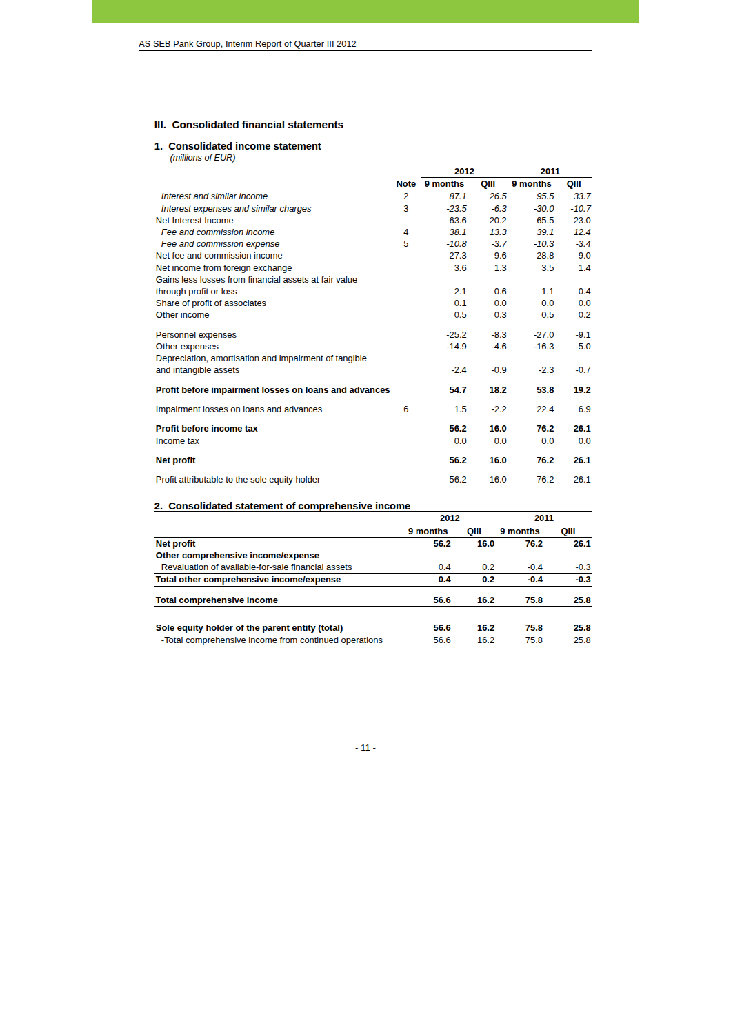AS SEB Pank Group, Interim Report of Quarter III 2012
III. Consolidated financial statements
1. Consolidated income statement
(millions of EUR)
| | | 2012 | 2011 |
| | Note | 9 months | QIII | 9 months | QIII |
| Interest and similar income | 2 | 87.1 | 26.5 | 95.5 | 33.7 |
| Interest expenses and similar charges | 3 | -23.5 | -6.3 | -30.0 | -10.7 |
| Net Interest Income | | 63.6 | 20.2 | 65.5 | 23.0 |
| Fee and commission income | 4 | 38.1 | 13.3 | 39.1 | 12.4 |
| Fee and commission expense | 5 | -10.8 | -3.7 | -10.3 | -3.4 |
| Net fee and commission income | | 27.3 | 9.6 | 28.8 | 9.0 |
| Net income from foreign exchange | | 3.6 | 1.3 | 3.5 | 1.4 |
| Gains less losses from financial assets at fair value | | | | | |
| through profit or loss | | 2.1 | 0.6 | 1.1 | 0.4 |
| Share of profit of associates | | 0.1 | 0.0 | 0.0 | 0.0 |
| Other income | | 0.5 | 0.3 | 0.5 | 0.2 |
| Personnel expenses | | -25.2 | -8.3 | -27.0 | -9.1 |
| Other expenses | | -14.9 | -4.6 | -16.3 | -5.0 |
| Depreciation, amortisation and impairment of tangible | | | | | |
| and intangible assets | | -2.4 | -0.9 | -2.3 | -0.7 |
| Profit before impairment losses on loans and advances | | 54.7 | 18.2 | 53.8 | 19.2 |
| Impairment losses on loans and advances | 6 | 1.5 | -2.2 | 22.4 | 6.9 |
| Profit before income tax | | 56.2 | 16.0 | 76.2 | 26.1 |
| Income tax | | 0.0 | 0.0 | 0.0 | 0.0 |
| Net profit | | 56.2 | 16.0 | 76.2 | 26.1 |
| Profit attributable to the sole equity holder | | 56.2 | 16.0 | 76.2 | 26.1 |
2. Consolidated statement of comprehensive income
| | 2012 | 2011 |
| | 9 months | QIII | 9 months | QIII |
| Net profit | 56.2 | 16.0 | 76.2 | 26.1 |
| Other comprehensive income/expense | | | | |
| Revaluation of available-for-sale financial assets | 0.4 | 0.2 | -0.4 | -0.3 |
| Total other comprehensive income/expense | 0.4 | 0.2 | -0.4 | -0.3 |
| Total comprehensive income | 56.6 | 16.2 | 75.8 | 25.8 |
| Sole equity holder of the parent entity (total) | 56.6 | 16.2 | 75.8 | 25.8 |
| -Total comprehensive income from continued operations | 56.6 | 16.2 | 75.8 | 25.8 |
- 11 -